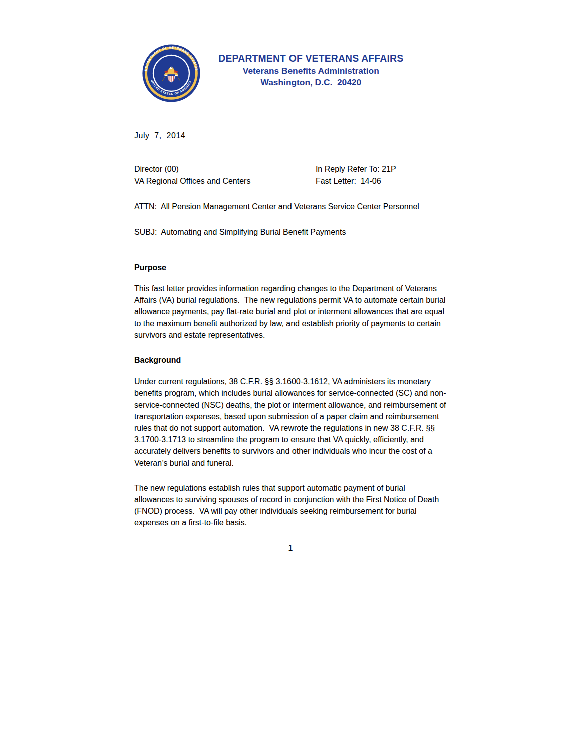DEPARTMENT OF VETERANS AFFAIRS UNITED STATES OF AMERICA
DEPARTMENT OF VETERANS AFFAIRS
Veterans Benefits Administration
Washington, D.C. 20420
July 7, 2014
| Director (00) | In Reply Refer To: 21P |
| VA Regional Offices and Centers | Fast Letter: 14-06 |
ATTN: All Pension Management Center and Veterans Service Center Personnel
SUBJ: Automating and Simplifying Burial Benefit Payments
Purpose
This fast letter provides information regarding changes to the Department of Veterans Affairs (VA) burial regulations. The new regulations permit VA to automate certain burial allowance payments, pay flat-rate burial and plot or interment allowances that are equal to the maximum benefit authorized by law, and establish priority of payments to certain survivors and estate representatives.
Background
Under current regulations, 38 C.F.R. §§ 3.1600-3.1612, VA administers its monetary benefits program, which includes burial allowances for service-connected (SC) and non-service-connected (NSC) deaths, the plot or interment allowance, and reimbursement of transportation expenses, based upon submission of a paper claim and reimbursement rules that do not support automation. VA rewrote the regulations in new 38 C.F.R. §§ 3.1700-3.1713 to streamline the program to ensure that VA quickly, efficiently, and accurately delivers benefits to survivors and other individuals who incur the cost of a Veteran’s burial and funeral.
The new regulations establish rules that support automatic payment of burial allowances to surviving spouses of record in conjunction with the First Notice of Death (FNOD) process. VA will pay other individuals seeking reimbursement for burial expenses on a first-to-file basis.
1